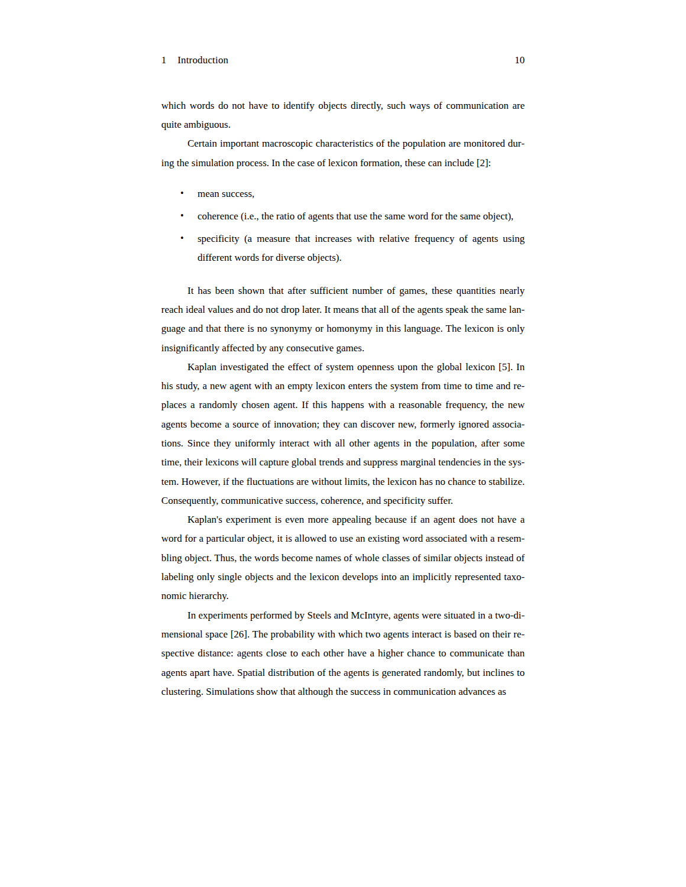1 Introduction
10
which words do not have to identify objects directly, such ways of communication are quite ambiguous.
Certain important macroscopic characteristics of the population are monitored during the simulation process. In the case of lexicon formation, these can include [2]:
mean success,
coherence (i.e., the ratio of agents that use the same word for the same object),
specificity (a measure that increases with relative frequency of agents using different words for diverse objects).
It has been shown that after sufficient number of games, these quantities nearly reach ideal values and do not drop later. It means that all of the agents speak the same language and that there is no synonymy or homonymy in this language. The lexicon is only insignificantly affected by any consecutive games.
Kaplan investigated the effect of system openness upon the global lexicon [5]. In his study, a new agent with an empty lexicon enters the system from time to time and replaces a randomly chosen agent. If this happens with a reasonable frequency, the new agents become a source of innovation; they can discover new, formerly ignored associations. Since they uniformly interact with all other agents in the population, after some time, their lexicons will capture global trends and suppress marginal tendencies in the system. However, if the fluctuations are without limits, the lexicon has no chance to stabilize. Consequently, communicative success, coherence, and specificity suffer.
Kaplan's experiment is even more appealing because if an agent does not have a word for a particular object, it is allowed to use an existing word associated with a resembling object. Thus, the words become names of whole classes of similar objects instead of labeling only single objects and the lexicon develops into an implicitly represented taxonomic hierarchy.
In experiments performed by Steels and McIntyre, agents were situated in a two-dimensional space [26]. The probability with which two agents interact is based on their respective distance: agents close to each other have a higher chance to communicate than agents apart have. Spatial distribution of the agents is generated randomly, but inclines to clustering. Simulations show that although the success in communication advances as